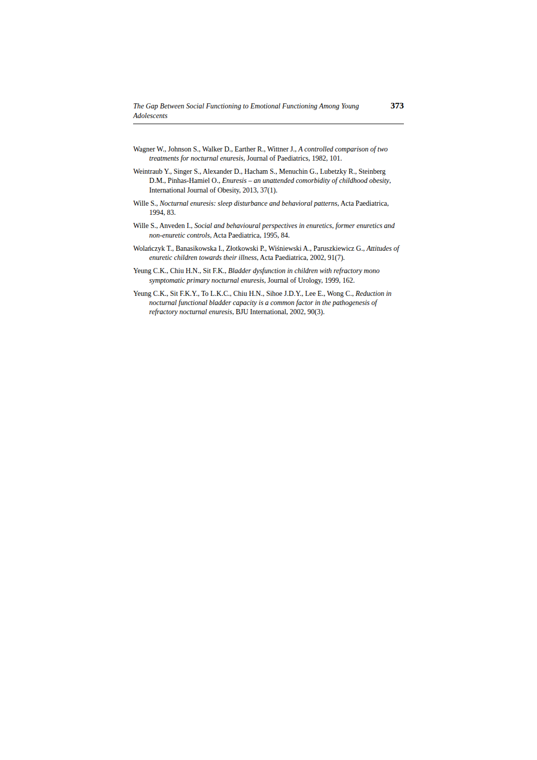The Gap Between Social Functioning to Emotional Functioning Among Young Adolescents 373
Wagner W., Johnson S., Walker D., Earther R., Wittner J., A controlled comparison of two treatments for nocturnal enuresis, Journal of Paediatrics, 1982, 101.
Weintraub Y., Singer S., Alexander D., Hacham S., Menuchin G., Lubetzky R., Steinberg D.M., Pinhas-Hamiel O., Enuresis – an unattended comorbidity of childhood obesity, International Journal of Obesity, 2013, 37(1).
Wille S., Nocturnal enuresis: sleep disturbance and behavioral patterns, Acta Paediatrica, 1994, 83.
Wille S., Anveden I., Social and behavioural perspectives in enuretics, former enuretics and non-enuretic controls, Acta Paediatrica, 1995, 84.
Wolańczyk T., Banasikowska I., Złotkowski P., Wiśniewski A., Paruszkiewicz G., Attitudes of enuretic children towards their illness, Acta Paediatrica, 2002, 91(7).
Yeung C.K., Chiu H.N., Sit F.K., Bladder dysfunction in children with refractory mono symptomatic primary nocturnal enuresis, Journal of Urology, 1999, 162.
Yeung C.K., Sit F.K.Y., To L.K.C., Chiu H.N., Sihoe J.D.Y., Lee E., Wong C., Reduction in nocturnal functional bladder capacity is a common factor in the pathogenesis of refractory nocturnal enuresis, BJU International, 2002, 90(3).